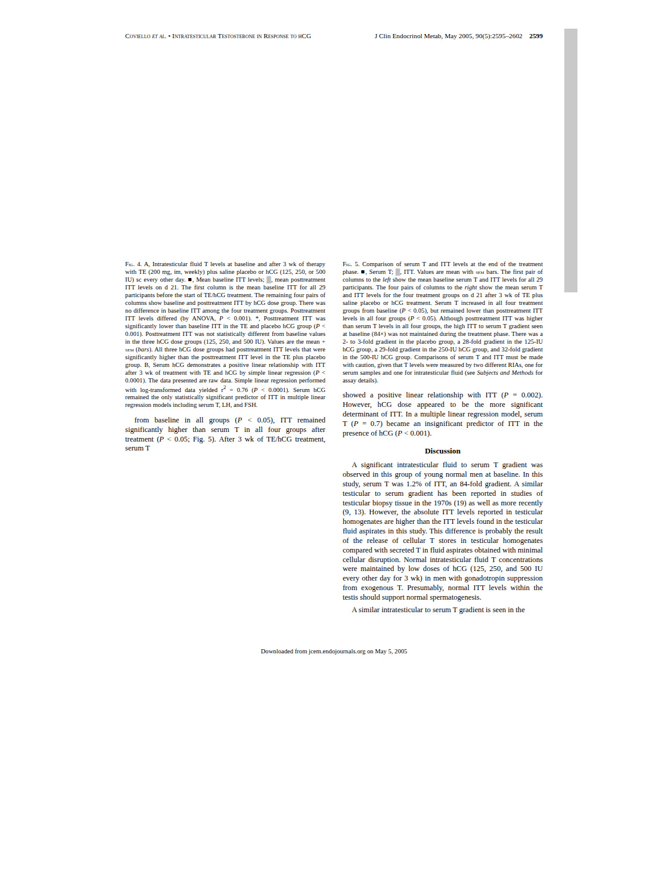Coviello et al. • Intratesticular Testosterone in Response to hCG
J Clin Endocrinol Metab, May 2005, 90(5):2595–26022599
Fig. 4. A, Intratesticular fluid T levels at baseline and after 3 wk of therapy with TE (200 mg, im, weekly) plus saline placebo or hCG (125, 250, or 500 IU) sc every other day. ■, Mean baseline ITT levels; ▒, mean posttreatment ITT levels on d 21. The first column is the mean baseline ITT for all 29 participants before the start of TE/hCG treatment. The remaining four pairs of columns show baseline and posttreatment ITT by hCG dose group. There was no difference in baseline ITT among the four treatment groups. Posttreatment ITT levels differed (by ANOVA, P < 0.001). *, Posttreatment ITT was significantly lower than baseline ITT in the TE and placebo hCG group (P < 0.001). Posttreatment ITT was not statistically different from baseline values in the three hCG dose groups (125, 250, and 500 IU). Values are the mean + sem (bars). All three hCG dose groups had posttreatment ITT levels that were significantly higher than the posttreatment ITT level in the TE plus placebo group. B, Serum hCG demonstrates a positive linear relationship with ITT after 3 wk of treatment with TE and hCG by simple linear regression (P < 0.0001). The data presented are raw data. Simple linear regression performed with log-transformed data yielded r2 = 0.76 (P < 0.0001). Serum hCG remained the only statistically significant predictor of ITT in multiple linear regression models including serum T, LH, and FSH.
from baseline in all groups (P < 0.05), ITT remained significantly higher than serum T in all four groups after treatment (P < 0.05; Fig. 5). After 3 wk of TE/hCG treatment, serum T
Fig. 5. Comparison of serum T and ITT levels at the end of the treatment phase. ■, Serum T; ▒, ITT. Values are mean with sem bars. The first pair of columns to the left show the mean baseline serum T and ITT levels for all 29 participants. The four pairs of columns to the right show the mean serum T and ITT levels for the four treatment groups on d 21 after 3 wk of TE plus saline placebo or hCG treatment. Serum T increased in all four treatment groups from baseline (P < 0.05), but remained lower than posttreatment ITT levels in all four groups (P < 0.05). Although posttreatment ITT was higher than serum T levels in all four groups, the high ITT to serum T gradient seen at baseline (84×) was not maintained during the treatment phase. There was a 2- to 3-fold gradient in the placebo group, a 28-fold gradient in the 125-IU hCG group, a 29-fold gradient in the 250-IU hCG group, and 32-fold gradient in the 500-IU hCG group. Comparisons of serum T and ITT must be made with caution, given that T levels were measured by two different RIAs, one for serum samples and one for intratesticular fluid (see Subjects and Methods for assay details).
showed a positive linear relationship with ITT (P = 0.002). However, hCG dose appeared to be the more significant determinant of ITT. In a multiple linear regression model, serum T (P = 0.7) became an insignificant predictor of ITT in the presence of hCG (P < 0.001).
Discussion
A significant intratesticular fluid to serum T gradient was observed in this group of young normal men at baseline. In this study, serum T was 1.2% of ITT, an 84-fold gradient. A similar testicular to serum gradient has been reported in studies of testicular biopsy tissue in the 1970s (19) as well as more recently (9, 13). However, the absolute ITT levels reported in testicular homogenates are higher than the ITT levels found in the testicular fluid aspirates in this study. This difference is probably the result of the release of cellular T stores in testicular homogenates compared with secreted T in fluid aspirates obtained with minimal cellular disruption. Normal intratesticular fluid T concentrations were maintained by low doses of hCG (125, 250, and 500 IU every other day for 3 wk) in men with gonadotropin suppression from exogenous T. Presumably, normal ITT levels within the testis should support normal spermatogenesis.
A similar intratesticular to serum T gradient is seen in the
Downloaded from jcem.endojournals.org on May 5, 2005